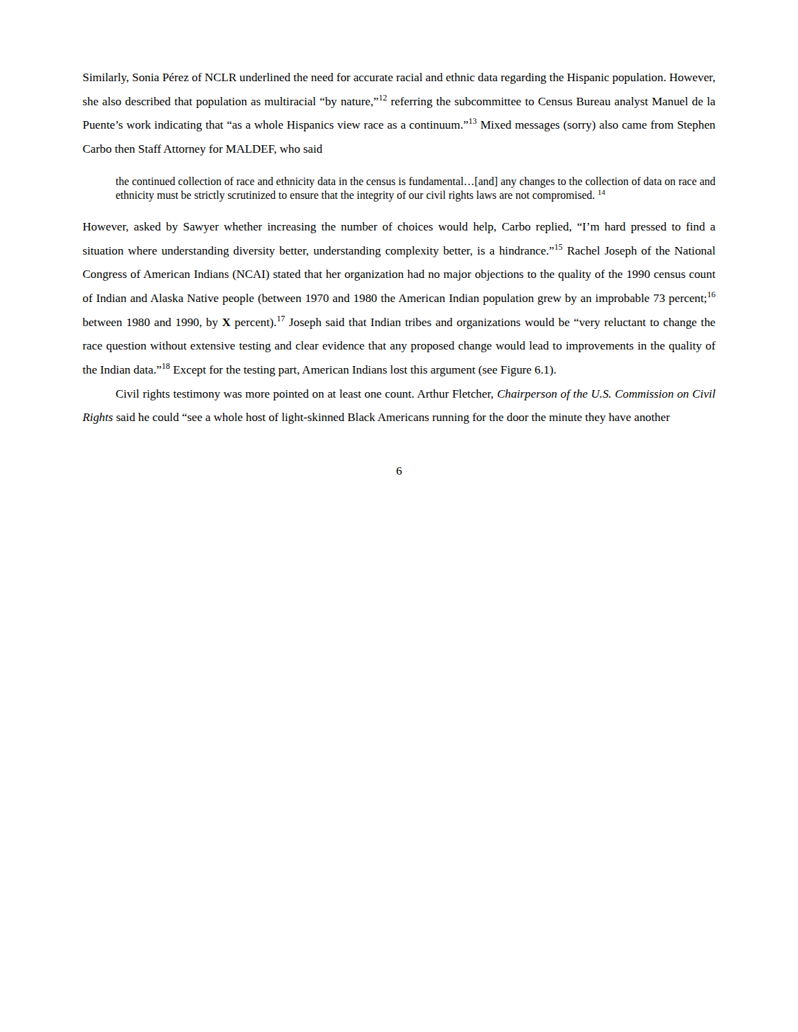Similarly, Sonia Pérez of NCLR underlined the need for accurate racial and ethnic data regarding the Hispanic population. However, she also described that population as multiracial “by nature,”12 referring the subcommittee to Census Bureau analyst Manuel de la Puente’s work indicating that “as a whole Hispanics view race as a continuum.”13 Mixed messages (sorry) also came from Stephen Carbo then Staff Attorney for MALDEF, who said
the continued collection of race and ethnicity data in the census is fundamental…[and] any changes to the collection of data on race and ethnicity must be strictly scrutinized to ensure that the integrity of our civil rights laws are not compromised. 14
However, asked by Sawyer whether increasing the number of choices would help, Carbo replied, “I’m hard pressed to find a situation where understanding diversity better, understanding complexity better, is a hindrance.”15 Rachel Joseph of the National Congress of American Indians (NCAI) stated that her organization had no major objections to the quality of the 1990 census count of Indian and Alaska Native people (between 1970 and 1980 the American Indian population grew by an improbable 73 percent;16 between 1980 and 1990, by X percent).17 Joseph said that Indian tribes and organizations would be “very reluctant to change the race question without extensive testing and clear evidence that any proposed change would lead to improvements in the quality of the Indian data.”18 Except for the testing part, American Indians lost this argument (see Figure 6.1).
Civil rights testimony was more pointed on at least one count. Arthur Fletcher, Chairperson of the U.S. Commission on Civil Rights said he could “see a whole host of light-skinned Black Americans running for the door the minute they have another
6